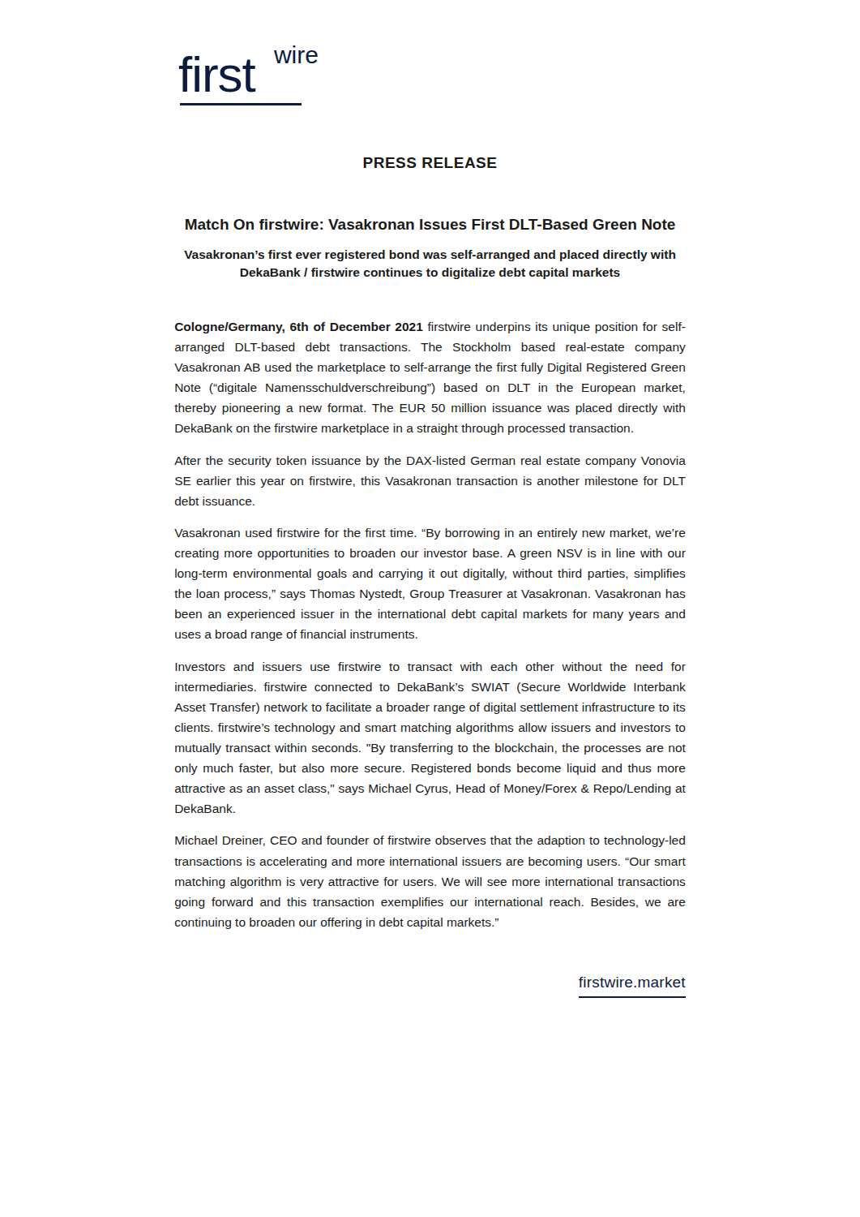wire first
PRESS RELEASE
Match On firstwire: Vasakronan Issues First DLT-Based Green Note
Vasakronan’s first ever registered bond was self-arranged and placed directly with DekaBank / firstwire continues to digitalize debt capital markets
Cologne/Germany, 6th of December 2021 firstwire underpins its unique position for self-arranged DLT-based debt transactions. The Stockholm based real-estate company Vasakronan AB used the marketplace to self-arrange the first fully Digital Registered Green Note (“digitale Namensschuldverschreibung”) based on DLT in the European market, thereby pioneering a new format. The EUR 50 million issuance was placed directly with DekaBank on the firstwire marketplace in a straight through processed transaction.
After the security token issuance by the DAX-listed German real estate company Vonovia SE earlier this year on firstwire, this Vasakronan transaction is another milestone for DLT debt issuance.
Vasakronan used firstwire for the first time. “By borrowing in an entirely new market, we’re creating more opportunities to broaden our investor base. A green NSV is in line with our long-term environmental goals and carrying it out digitally, without third parties, simplifies the loan process,” says Thomas Nystedt, Group Treasurer at Vasakronan. Vasakronan has been an experienced issuer in the international debt capital markets for many years and uses a broad range of financial instruments.
Investors and issuers use firstwire to transact with each other without the need for intermediaries. firstwire connected to DekaBank’s SWIAT (Secure Worldwide Interbank Asset Transfer) network to facilitate a broader range of digital settlement infrastructure to its clients. firstwire’s technology and smart matching algorithms allow issuers and investors to mutually transact within seconds. "By transferring to the blockchain, the processes are not only much faster, but also more secure. Registered bonds become liquid and thus more attractive as an asset class," says Michael Cyrus, Head of Money/Forex & Repo/Lending at DekaBank.
Michael Dreiner, CEO and founder of firstwire observes that the adaption to technology-led transactions is accelerating and more international issuers are becoming users. “Our smart matching algorithm is very attractive for users. We will see more international transactions going forward and this transaction exemplifies our international reach. Besides, we are continuing to broaden our offering in debt capital markets.”
firstwire.market